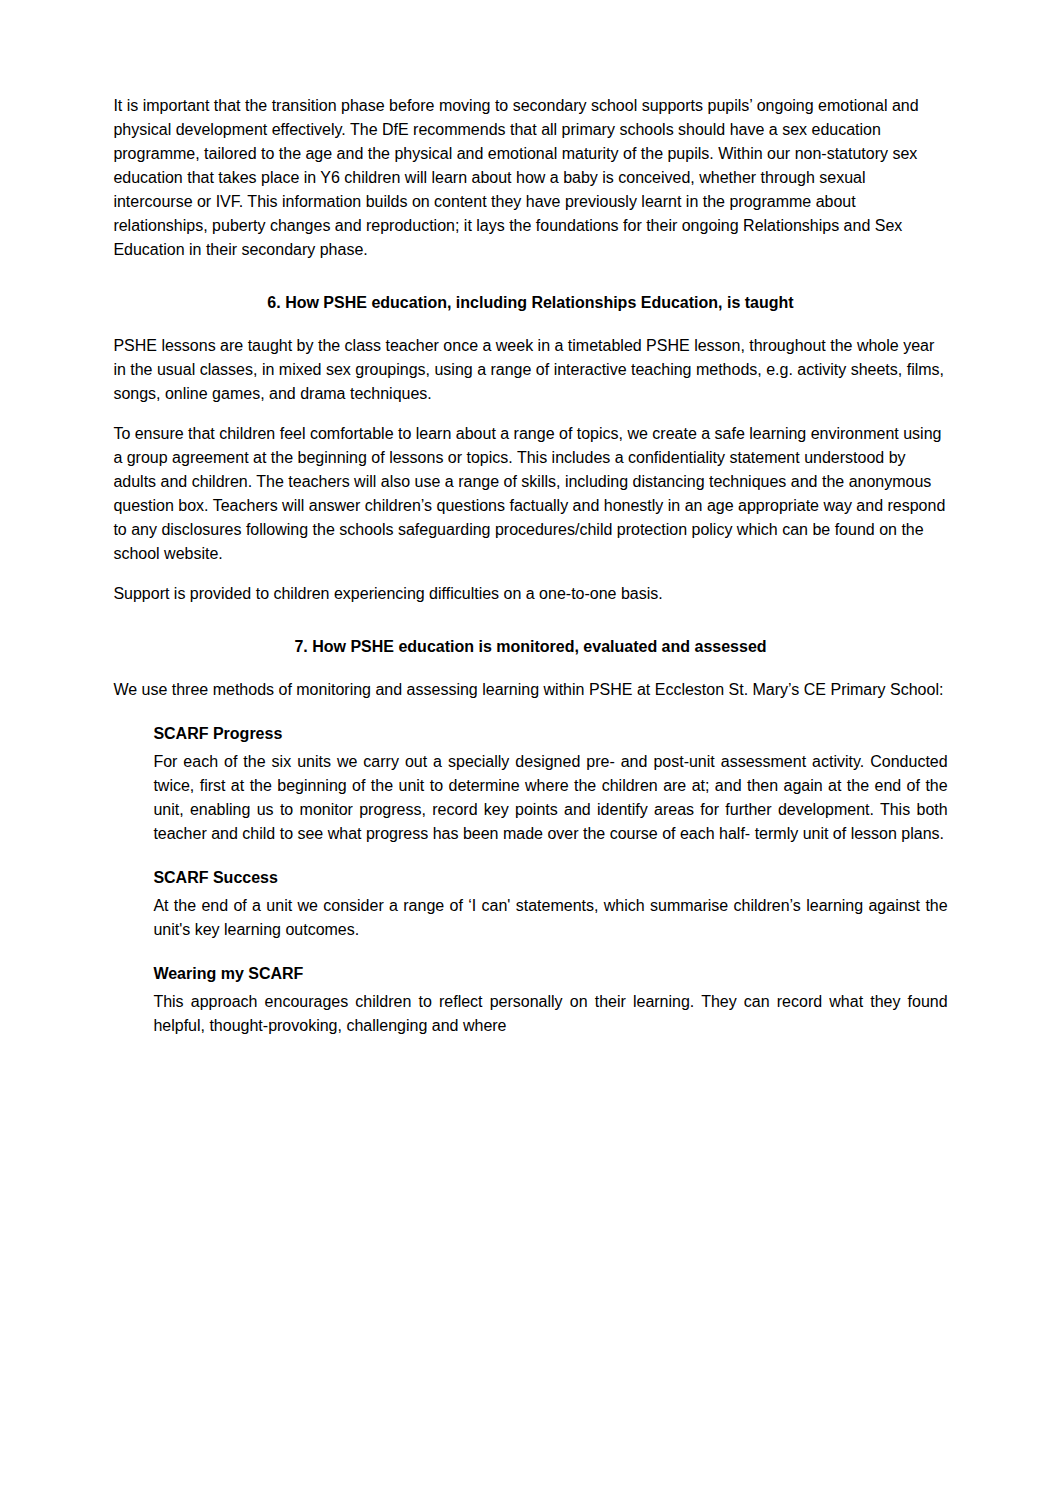It is important that the transition phase before moving to secondary school supports pupils’ ongoing emotional and physical development effectively. The DfE recommends that all primary schools should have a sex education programme, tailored to the age and the physical and emotional maturity of the pupils. Within our non-statutory sex education that takes place in Y6 children will learn about how a baby is conceived, whether through sexual intercourse or IVF. This information builds on content they have previously learnt in the programme about relationships, puberty changes and reproduction; it lays the foundations for their ongoing Relationships and Sex Education in their secondary phase.
6. How PSHE education, including Relationships Education, is taught
PSHE lessons are taught by the class teacher once a week in a timetabled PSHE lesson, throughout the whole year in the usual classes, in mixed sex groupings, using a range of interactive teaching methods, e.g. activity sheets, films, songs, online games, and drama techniques.
To ensure that children feel comfortable to learn about a range of topics, we create a safe learning environment using a group agreement at the beginning of lessons or topics. This includes a confidentiality statement understood by adults and children. The teachers will also use a range of skills, including distancing techniques and the anonymous question box. Teachers will answer children’s questions factually and honestly in an age appropriate way and respond to any disclosures following the schools safeguarding procedures/child protection policy which can be found on the school website.
Support is provided to children experiencing difficulties on a one-to-one basis.
7. How PSHE education is monitored, evaluated and assessed
We use three methods of monitoring and assessing learning within PSHE at Eccleston St. Mary’s CE Primary School:
SCARF Progress
For each of the six units we carry out a specially designed pre- and post-unit assessment activity. Conducted twice, first at the beginning of the unit to determine where the children are at; and then again at the end of the unit, enabling us to monitor progress, record key points and identify areas for further development. This both teacher and child to see what progress has been made over the course of each half- termly unit of lesson plans.
SCARF Success
At the end of a unit we consider a range of ‘I can' statements, which summarise children’s learning against the unit's key learning outcomes.
Wearing my SCARF
This approach encourages children to reflect personally on their learning. They can record what they found helpful, thought-provoking, challenging and where